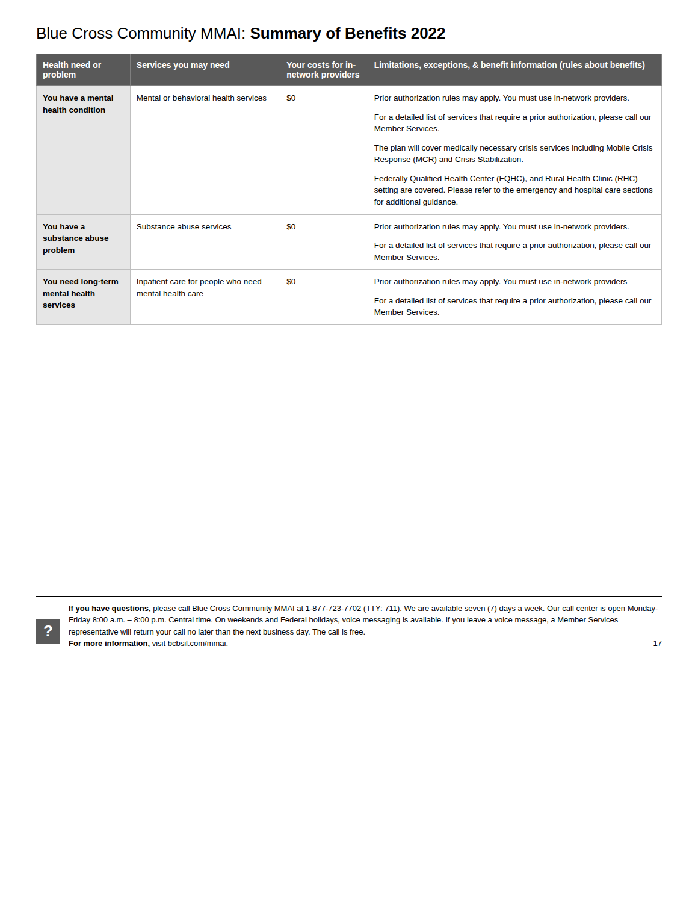Blue Cross Community MMAI: Summary of Benefits 2022
| Health need or problem | Services you may need | Your costs for in-network providers | Limitations, exceptions, & benefit information (rules about benefits) |
| --- | --- | --- | --- |
| You have a mental health condition | Mental or behavioral health services | $0 | Prior authorization rules may apply. You must use in-network providers. For a detailed list of services that require a prior authorization, please call our Member Services. The plan will cover medically necessary crisis services including Mobile Crisis Response (MCR) and Crisis Stabilization. Federally Qualified Health Center (FQHC), and Rural Health Clinic (RHC) setting are covered. Please refer to the emergency and hospital care sections for additional guidance. |
| You have a substance abuse problem | Substance abuse services | $0 | Prior authorization rules may apply. You must use in-network providers. For a detailed list of services that require a prior authorization, please call our Member Services. |
| You need long-term mental health services | Inpatient care for people who need mental health care | $0 | Prior authorization rules may apply. You must use in-network providers For a detailed list of services that require a prior authorization, please call our Member Services. |
?
If you have questions, please call Blue Cross Community MMAI at 1-877-723-7702 (TTY: 711). We are available seven (7) days a week. Our call center is open Monday-Friday 8:00 a.m. – 8:00 p.m. Central time. On weekends and Federal holidays, voice messaging is available. If you leave a voice message, a Member Services representative will return your call no later than the next business day. The call is free.
For more information, visit bcbsil.com/mmai. 17